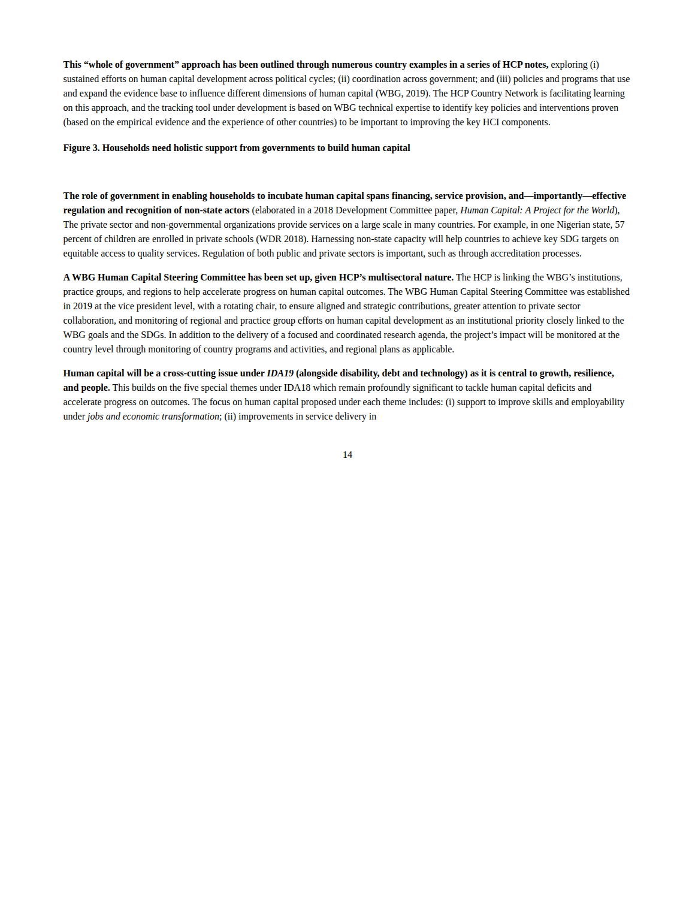This “whole of government” approach has been outlined through numerous country examples in a series of HCP notes, exploring (i) sustained efforts on human capital development across political cycles; (ii) coordination across government; and (iii) policies and programs that use and expand the evidence base to influence different dimensions of human capital (WBG, 2019). The HCP Country Network is facilitating learning on this approach, and the tracking tool under development is based on WBG technical expertise to identify key policies and interventions proven (based on the empirical evidence and the experience of other countries) to be important to improving the key HCI components.
Figure 3. Households need holistic support from governments to build human capital
The role of government in enabling households to incubate human capital spans financing, service provision, and—importantly—effective regulation and recognition of non-state actors (elaborated in a 2018 Development Committee paper, Human Capital: A Project for the World), The private sector and non-governmental organizations provide services on a large scale in many countries. For example, in one Nigerian state, 57 percent of children are enrolled in private schools (WDR 2018). Harnessing non-state capacity will help countries to achieve key SDG targets on equitable access to quality services. Regulation of both public and private sectors is important, such as through accreditation processes.
A WBG Human Capital Steering Committee has been set up, given HCP’s multisectoral nature. The HCP is linking the WBG’s institutions, practice groups, and regions to help accelerate progress on human capital outcomes. The WBG Human Capital Steering Committee was established in 2019 at the vice president level, with a rotating chair, to ensure aligned and strategic contributions, greater attention to private sector collaboration, and monitoring of regional and practice group efforts on human capital development as an institutional priority closely linked to the WBG goals and the SDGs. In addition to the delivery of a focused and coordinated research agenda, the project’s impact will be monitored at the country level through monitoring of country programs and activities, and regional plans as applicable.
Human capital will be a cross-cutting issue under IDA19 (alongside disability, debt and technology) as it is central to growth, resilience, and people. This builds on the five special themes under IDA18 which remain profoundly significant to tackle human capital deficits and accelerate progress on outcomes. The focus on human capital proposed under each theme includes: (i) support to improve skills and employability under jobs and economic transformation; (ii) improvements in service delivery in
14